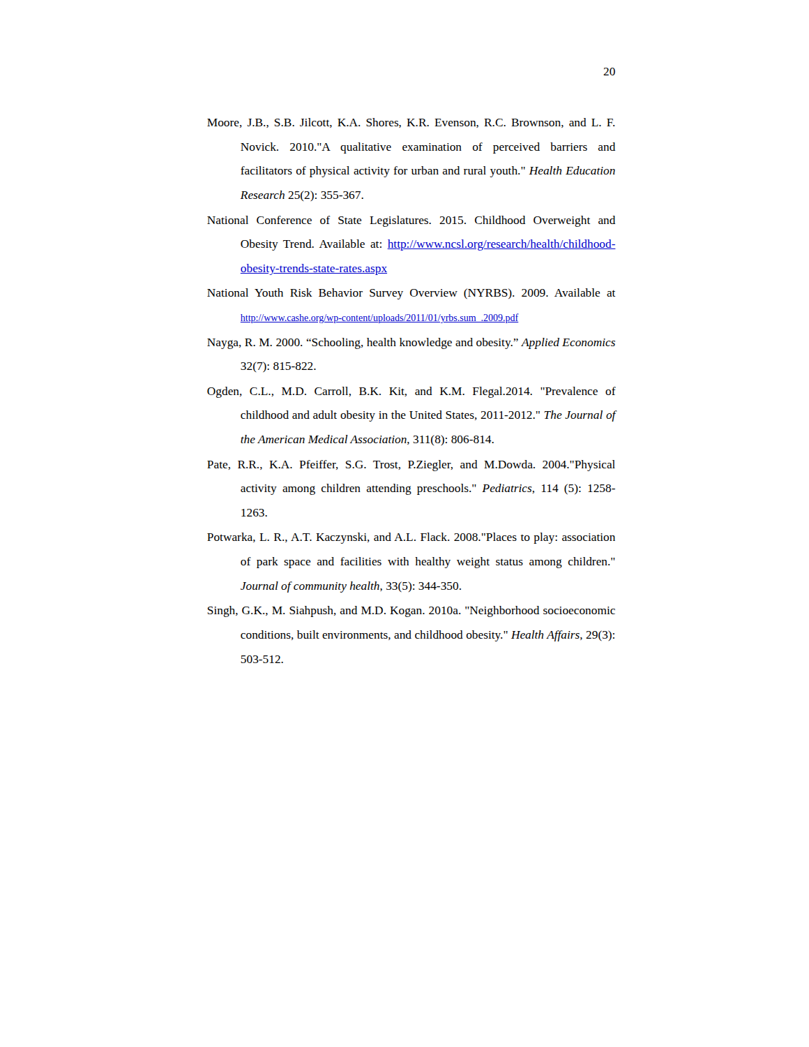20
Moore, J.B., S.B. Jilcott, K.A. Shores, K.R. Evenson, R.C. Brownson, and L. F. Novick. 2010."A qualitative examination of perceived barriers and facilitators of physical activity for urban and rural youth." Health Education Research 25(2): 355-367.
National Conference of State Legislatures. 2015. Childhood Overweight and Obesity Trend. Available at: http://www.ncsl.org/research/health/childhood-obesity-trends-state-rates.aspx
National Youth Risk Behavior Survey Overview (NYRBS). 2009. Available at http://www.cashe.org/wp-content/uploads/2011/01/yrbs.sum_.2009.pdf
Nayga, R. M. 2000. “Schooling, health knowledge and obesity.” Applied Economics 32(7): 815-822.
Ogden, C.L., M.D. Carroll, B.K. Kit, and K.M. Flegal.2014. "Prevalence of childhood and adult obesity in the United States, 2011-2012." The Journal of the American Medical Association, 311(8): 806-814.
Pate, R.R., K.A. Pfeiffer, S.G. Trost, P.Ziegler, and M.Dowda. 2004."Physical activity among children attending preschools." Pediatrics, 114 (5): 1258-1263.
Potwarka, L. R., A.T. Kaczynski, and A.L. Flack. 2008."Places to play: association of park space and facilities with healthy weight status among children." Journal of community health, 33(5): 344-350.
Singh, G.K., M. Siahpush, and M.D. Kogan. 2010a. "Neighborhood socioeconomic conditions, built environments, and childhood obesity." Health Affairs, 29(3): 503-512.